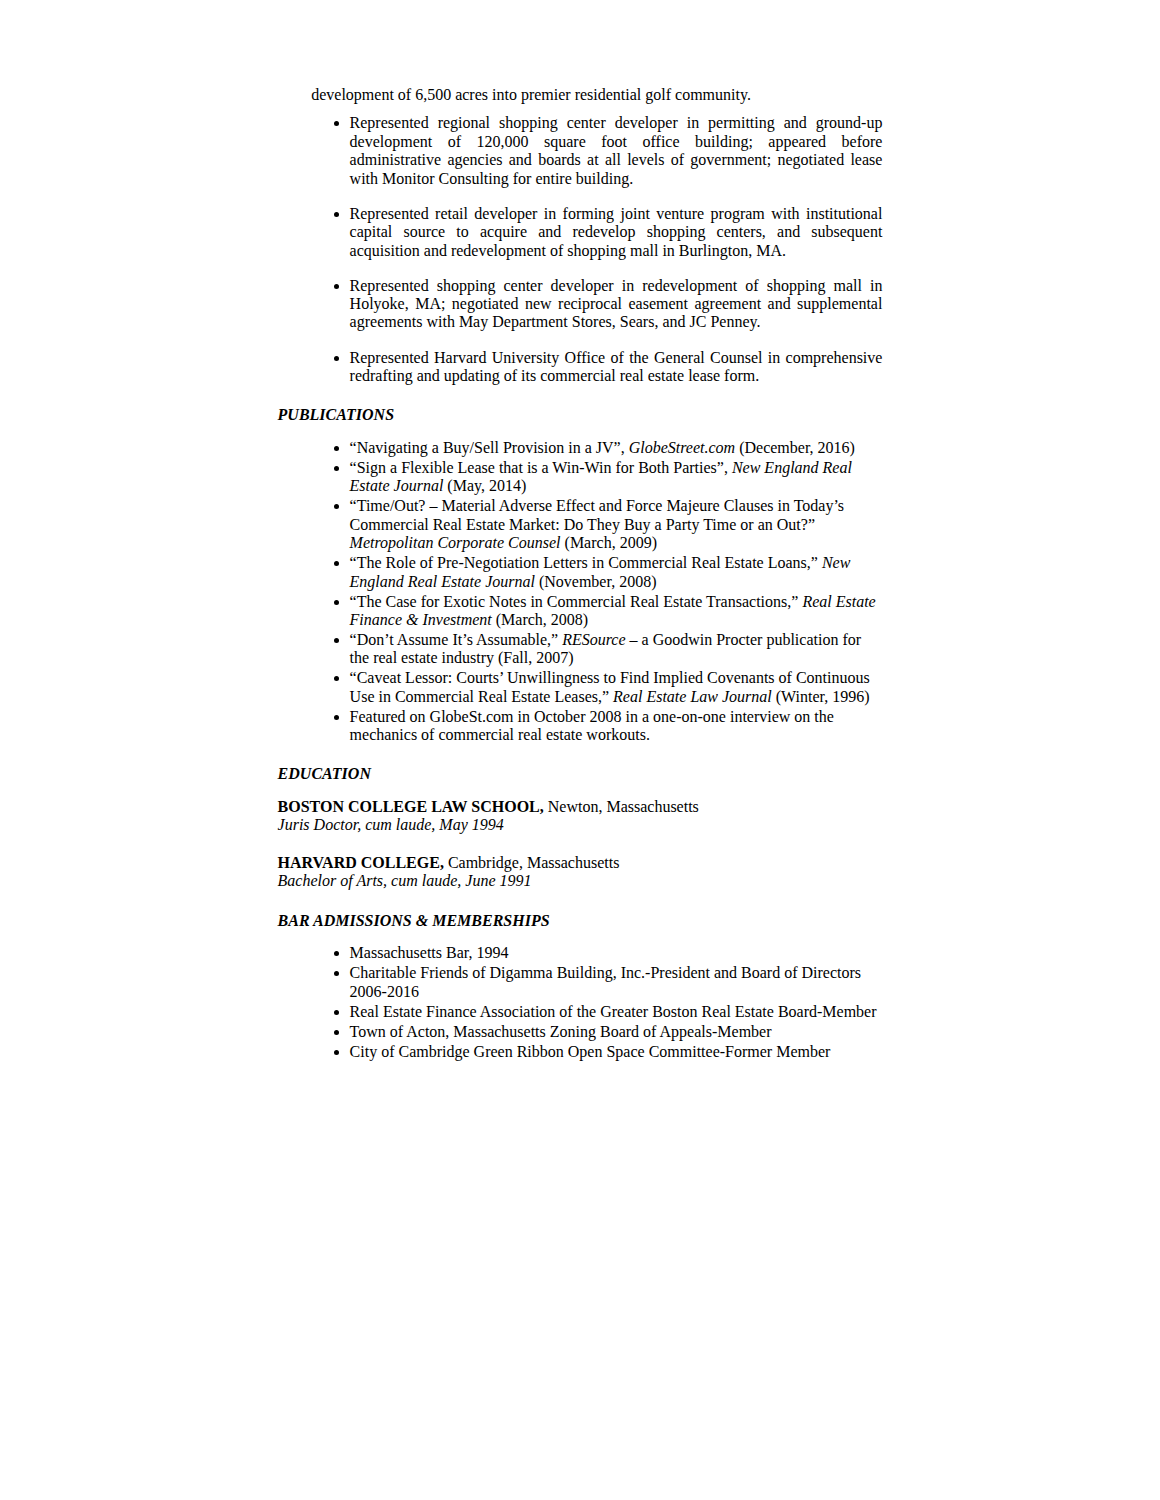development of 6,500 acres into premier residential golf community.
Represented regional shopping center developer in permitting and ground-up development of 120,000 square foot office building; appeared before administrative agencies and boards at all levels of government; negotiated lease with Monitor Consulting for entire building.
Represented retail developer in forming joint venture program with institutional capital source to acquire and redevelop shopping centers, and subsequent acquisition and redevelopment of shopping mall in Burlington, MA.
Represented shopping center developer in redevelopment of shopping mall in Holyoke, MA; negotiated new reciprocal easement agreement and supplemental agreements with May Department Stores, Sears, and JC Penney.
Represented Harvard University Office of the General Counsel in comprehensive redrafting and updating of its commercial real estate lease form.
PUBLICATIONS
“Navigating a Buy/Sell Provision in a JV”, GlobeStreet.com (December, 2016)
“Sign a Flexible Lease that is a Win-Win for Both Parties”, New England Real Estate Journal (May, 2014)
“Time/Out? – Material Adverse Effect and Force Majeure Clauses in Today’s Commercial Real Estate Market: Do They Buy a Party Time or an Out?” Metropolitan Corporate Counsel (March, 2009)
“The Role of Pre-Negotiation Letters in Commercial Real Estate Loans,” New England Real Estate Journal (November, 2008)
“The Case for Exotic Notes in Commercial Real Estate Transactions,” Real Estate Finance & Investment (March, 2008)
“Don’t Assume It’s Assumable,” RESource – a Goodwin Procter publication for the real estate industry (Fall, 2007)
“Caveat Lessor: Courts’ Unwillingness to Find Implied Covenants of Continuous Use in Commercial Real Estate Leases,” Real Estate Law Journal (Winter, 1996)
Featured on GlobeSt.com in October 2008 in a one-on-one interview on the mechanics of commercial real estate workouts.
EDUCATION
BOSTON COLLEGE LAW SCHOOL, Newton, Massachusetts
Juris Doctor, cum laude, May 1994
HARVARD COLLEGE, Cambridge, Massachusetts
Bachelor of Arts, cum laude, June 1991
BAR ADMISSIONS & MEMBERSHIPS
Massachusetts Bar, 1994
Charitable Friends of Digamma Building, Inc.-President and Board of Directors 2006-2016
Real Estate Finance Association of the Greater Boston Real Estate Board-Member
Town of Acton, Massachusetts Zoning Board of Appeals-Member
City of Cambridge Green Ribbon Open Space Committee-Former Member